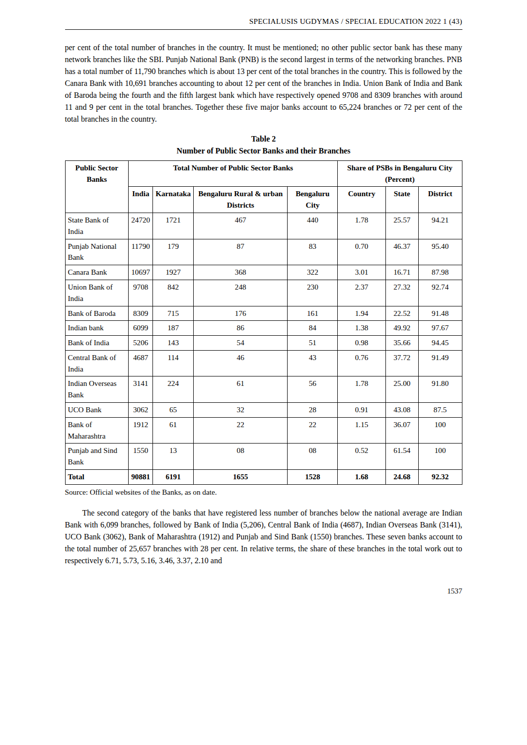SPECIALUSIS UGDYMAS / SPECIAL EDUCATION 2022 1 (43)
per cent of the total number of branches in the country. It must be mentioned; no other public sector bank has these many network branches like the SBI. Punjab National Bank (PNB) is the second largest in terms of the networking branches. PNB has a total number of 11,790 branches which is about 13 per cent of the total branches in the country. This is followed by the Canara Bank with 10,691 branches accounting to about 12 per cent of the branches in India. Union Bank of India and Bank of Baroda being the fourth and the fifth largest bank which have respectively opened 9708 and 8309 branches with around 11 and 9 per cent in the total branches. Together these five major banks account to 65,224 branches or 72 per cent of the total branches in the country.
Table 2
Number of Public Sector Banks and their Branches
| Public Sector Banks | Total Number of Public Sector Banks | Share of PSBs in Bengaluru City (Percent) |
| --- | --- | --- |
| India | Karnataka | Bengaluru Rural & urban Districts | Bengaluru City | Country | State | District |
| State Bank of India | 24720 | 1721 | 467 | 440 | 1.78 | 25.57 | 94.21 |
| Punjab National Bank | 11790 | 179 | 87 | 83 | 0.70 | 46.37 | 95.40 |
| Canara Bank | 10697 | 1927 | 368 | 322 | 3.01 | 16.71 | 87.98 |
| Union Bank of India | 9708 | 842 | 248 | 230 | 2.37 | 27.32 | 92.74 |
| Bank of Baroda | 8309 | 715 | 176 | 161 | 1.94 | 22.52 | 91.48 |
| Indian bank | 6099 | 187 | 86 | 84 | 1.38 | 49.92 | 97.67 |
| Bank of India | 5206 | 143 | 54 | 51 | 0.98 | 35.66 | 94.45 |
| Central Bank of India | 4687 | 114 | 46 | 43 | 0.76 | 37.72 | 91.49 |
| Indian Overseas Bank | 3141 | 224 | 61 | 56 | 1.78 | 25.00 | 91.80 |
| UCO Bank | 3062 | 65 | 32 | 28 | 0.91 | 43.08 | 87.5 |
| Bank of Maharashtra | 1912 | 61 | 22 | 22 | 1.15 | 36.07 | 100 |
| Punjab and Sind Bank | 1550 | 13 | 08 | 08 | 0.52 | 61.54 | 100 |
| Total | 90881 | 6191 | 1655 | 1528 | 1.68 | 24.68 | 92.32 |
Source: Official websites of the Banks, as on date.
The second category of the banks that have registered less number of branches below the national average are Indian Bank with 6,099 branches, followed by Bank of India (5,206), Central Bank of India (4687), Indian Overseas Bank (3141), UCO Bank (3062), Bank of Maharashtra (1912) and Punjab and Sind Bank (1550) branches. These seven banks account to the total number of 25,657 branches with 28 per cent. In relative terms, the share of these branches in the total work out to respectively 6.71, 5.73, 5.16, 3.46, 3.37, 2.10 and
1537